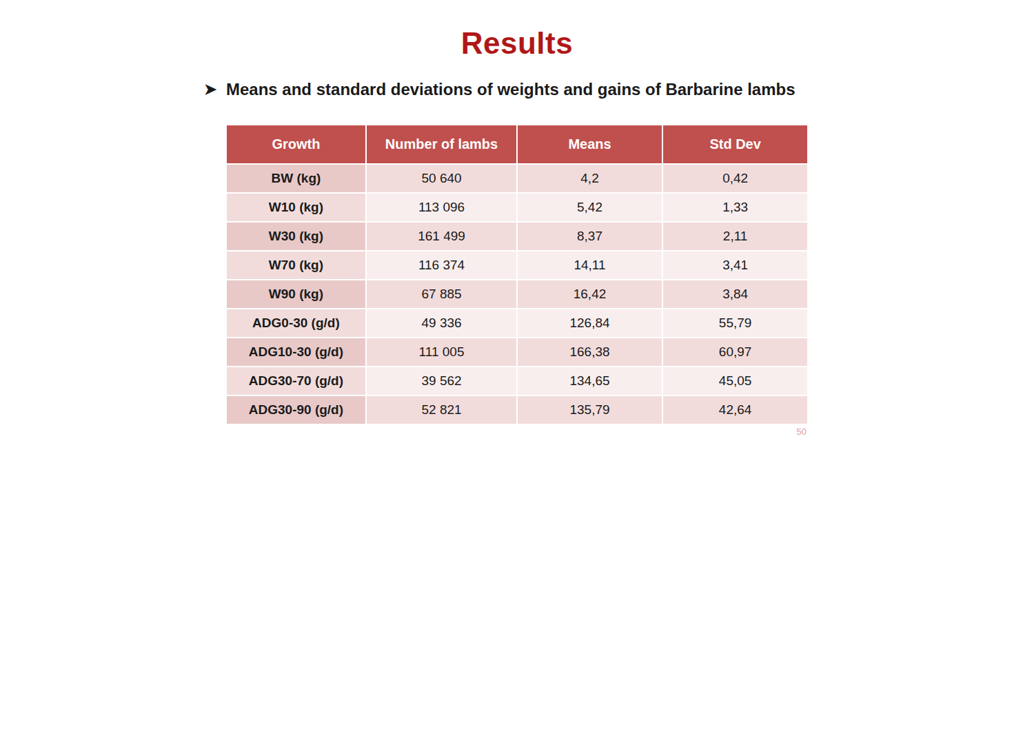Results
➤ Means and standard deviations of weights and gains of Barbarine lambs
| Growth | Number of lambs | Means | Std Dev |
| --- | --- | --- | --- |
| BW (kg) | 50 640 | 4,2 | 0,42 |
| W10 (kg) | 113 096 | 5,42 | 1,33 |
| W30 (kg) | 161 499 | 8,37 | 2,11 |
| W70 (kg) | 116 374 | 14,11 | 3,41 |
| W90 (kg) | 67 885 | 16,42 | 3,84 |
| ADG0-30 (g/d) | 49 336 | 126,84 | 55,79 |
| ADG10-30 (g/d) | 111 005 | 166,38 | 60,97 |
| ADG30-70 (g/d) | 39 562 | 134,65 | 45,05 |
| ADG30-90 (g/d) | 52 821 | 135,79 | 42,64 |
50